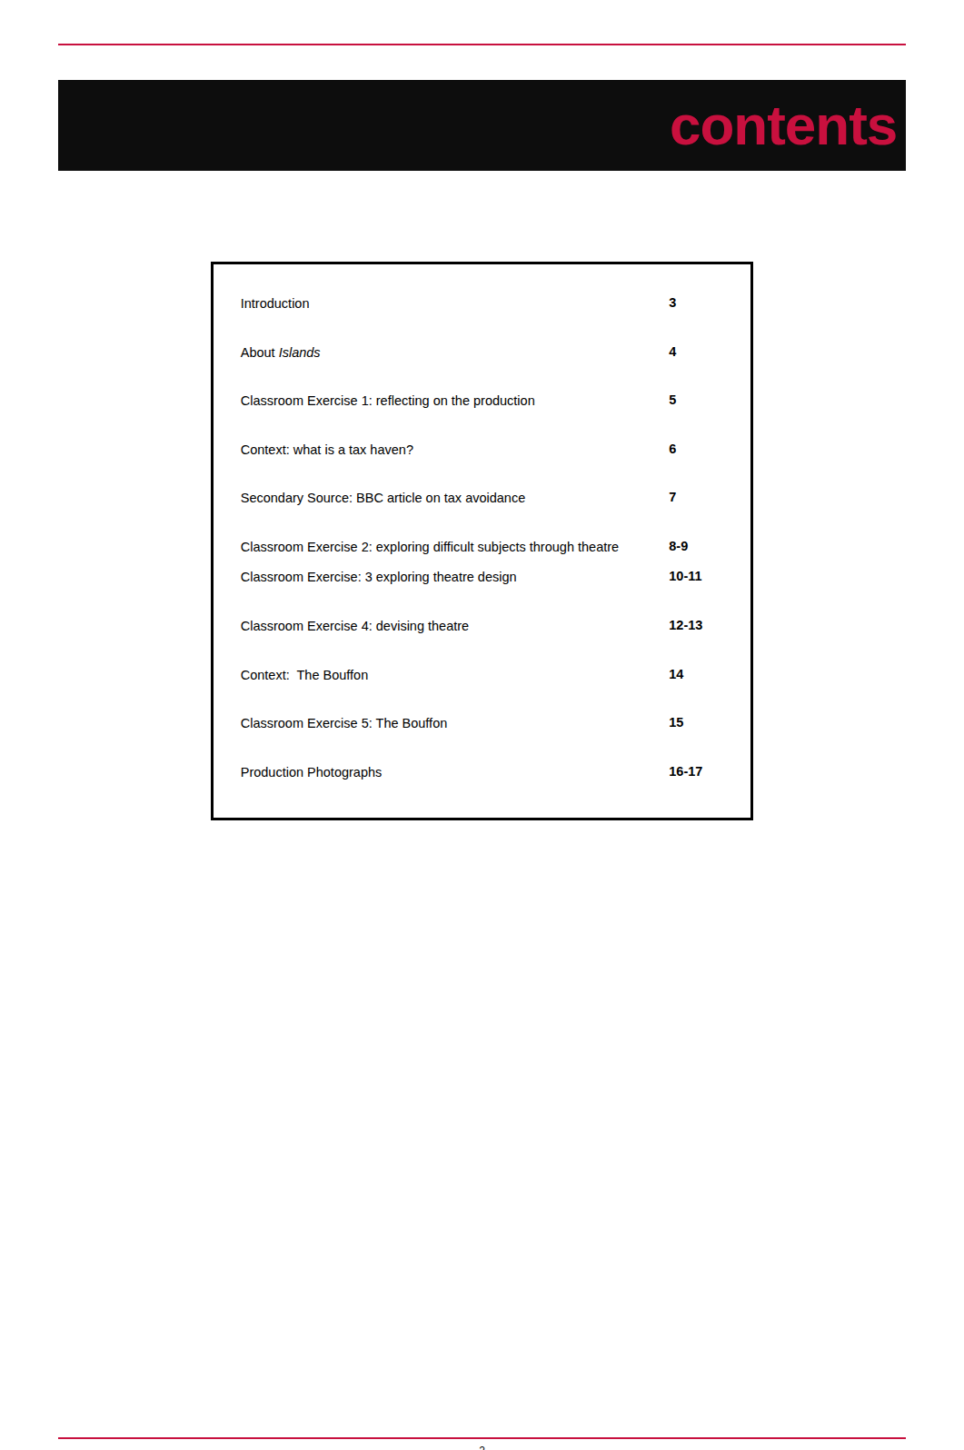contents
| Introduction | 3 |
| About Islands | 4 |
| Classroom Exercise 1: reflecting on the production | 5 |
| Context: what is a tax haven? | 6 |
| Secondary Source: BBC article on tax avoidance | 7 |
| Classroom Exercise 2: exploring difficult subjects through theatre | 8-9 |
| Classroom Exercise: 3 exploring theatre design | 10-11 |
| Classroom Exercise 4: devising theatre | 12-13 |
| Context: The Bouffon | 14 |
| Classroom Exercise 5: The Bouffon | 15 |
| Production Photographs | 16-17 |
2